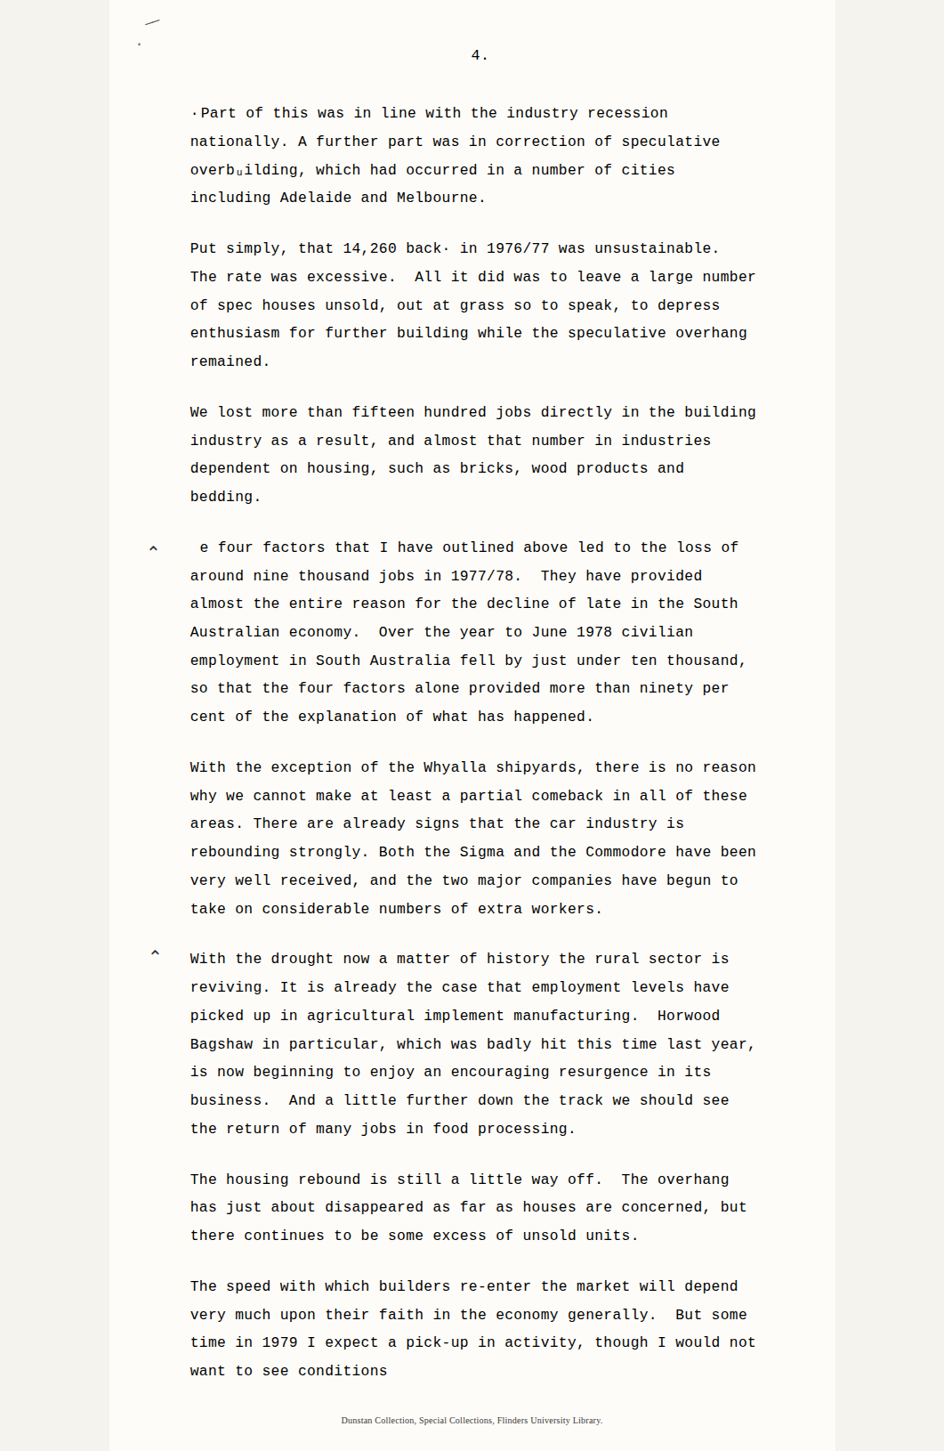——
·
4.
Part of this was in line with the industry recession nationally. A further part was in correction of speculative overbᵤilding, which had occurred in a number of cities including Adelaide and Melbourne.
Put simply, that 14,260 back· in 1976/77 was unsustainable. The rate was excessive. All it did was to leave a large number of spec houses unsold, out at grass so to speak, to depress enthusiasm for further building while the speculative overhang remained.
We lost more than fifteen hundred jobs directly in the building industry as a result, and almost that number in industries dependent on housing, such as bricks, wood products and bedding.
⌃   e four factors that I have outlined above led to the loss of around nine thousand jobs in 1977/78. They have provided almost the entire reason for the decline of late in the South Australian economy. Over the year to June 1978 civilian employment in South Australia fell by just under ten thousand, so that the four factors alone provided more than ninety per cent of the explanation of what has happened.
With the exception of the Whyalla shipyards, there is no reason why we cannot make at least a partial comeback in all of these areas. There are already signs that the car industry is rebounding strongly. Both the Sigma and the Commodore have been very well received, and the two major companies have begun to take on considerable numbers of extra workers.
⌃With the drought now a matter of history the rural sector is reviving. It is already the case that employment levels have picked up in agricultural implement manufacturing. Horwood Bagshaw in particular, which was badly hit this time last year, is now beginning to enjoy an encouraging resurgence in its business. And a little further down the track we should see the return of many jobs in food processing.
The housing rebound is still a little way off. The overhang has just about disappeared as far as houses are concerned, but there continues to be some excess of unsold units.
The speed with which builders re-enter the market will depend very much upon their faith in the economy generally. But some time in 1979 I expect a pick-up in activity, though I would not want to see conditions
Dunstan Collection, Special Collections, Flinders University Library.